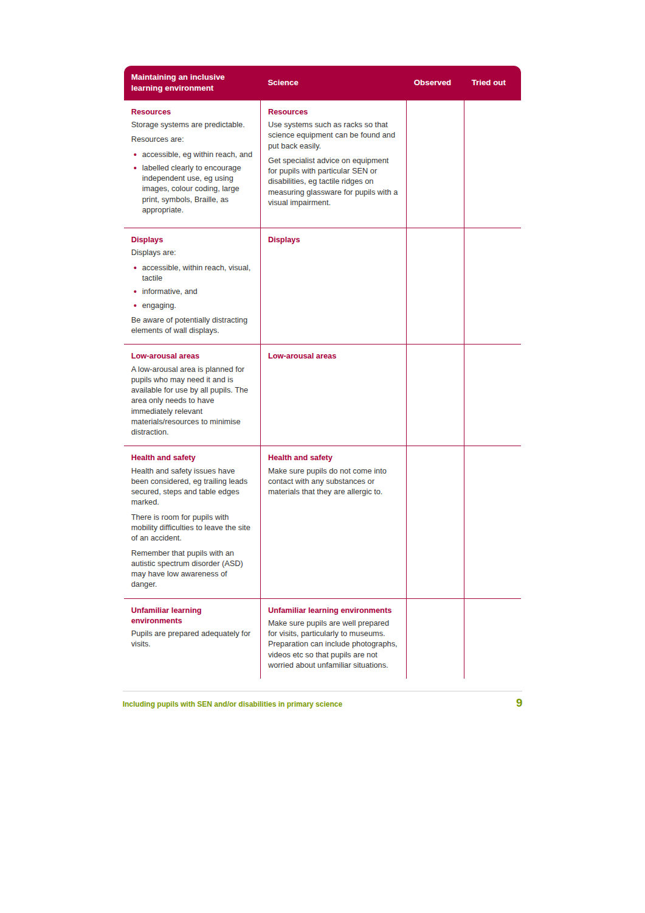| Maintaining an inclusive learning environment | Science | Observed | Tried out |
| --- | --- | --- | --- |
| Resources Storage systems are predictable. Resources are: accessible, eg within reach, and labelled clearly to encourage independent use, eg using images, colour coding, large print, symbols, Braille, as appropriate. | Resources Use systems such as racks so that science equipment can be found and put back easily. Get specialist advice on equipment for pupils with particular SEN or disabilities, eg tactile ridges on measuring glassware for pupils with a visual impairment. | | |
| Displays Displays are: accessible, within reach, visual, tactile informative, and engaging. Be aware of potentially distracting elements of wall displays. | Displays | | |
| Low-arousal areas A low-arousal area is planned for pupils who may need it and is available for use by all pupils. The area only needs to have immediately relevant materials/resources to minimise distraction. | Low-arousal areas | | |
| Health and safety Health and safety issues have been considered, eg trailing leads secured, steps and table edges marked. There is room for pupils with mobility difficulties to leave the site of an accident. Remember that pupils with an autistic spectrum disorder (ASD) may have low awareness of danger. | Health and safety Make sure pupils do not come into contact with any substances or materials that they are allergic to. | | |
| Unfamiliar learning environments Pupils are prepared adequately for visits. | Unfamiliar learning environments Make sure pupils are well prepared for visits, particularly to museums. Preparation can include photographs, videos etc so that pupils are not worried about unfamiliar situations. | | |
Including pupils with SEN and/or disabilities in primary science 9